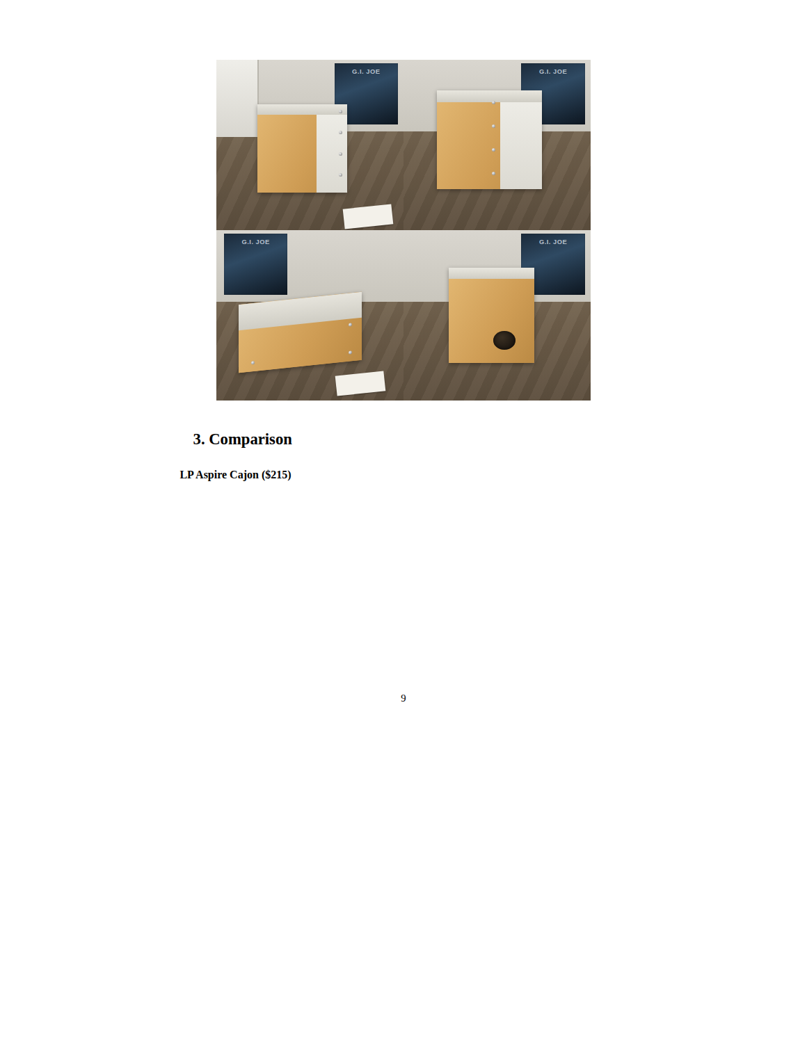3. Comparison
LP Aspire Cajon ($215)
9